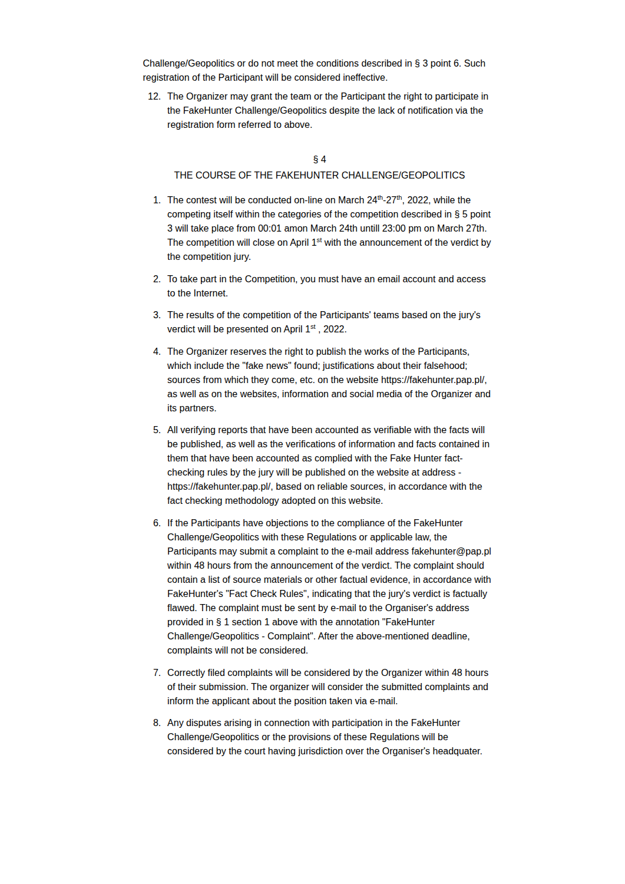Challenge/Geopolitics or do not meet the conditions described in § 3 point 6. Such registration of the Participant will be considered ineffective.
The Organizer may grant the team or the Participant the right to participate in the FakeHunter Challenge/Geopolitics despite the lack of notification via the registration form referred to above.
§ 4
THE COURSE OF THE FAKEHUNTER CHALLENGE/GEOPOLITICS
The contest will be conducted on-line on March 24th-27th, 2022, while the competing itself within the categories of the competition described in § 5 point 3 will take place from 00:01 amon March 24th untill 23:00 pm on March 27th. The competition will close on April 1st with the announcement of the verdict by the competition jury.
To take part in the Competition, you must have an email account and access to the Internet.
The results of the competition of the Participants' teams based on the jury's verdict will be presented on April 1st , 2022.
The Organizer reserves the right to publish the works of the Participants, which include the "fake news" found; justifications about their falsehood; sources from which they come, etc. on the website https://fakehunter.pap.pl/, as well as on the websites, information and social media of the Organizer and its partners.
All verifying reports that have been accounted as verifiable with the facts will be published, as well as the verifications of information and facts contained in them that have been accounted as complied with the Fake Hunter fact-checking rules by the jury will be published on the website at address - https://fakehunter.pap.pl/, based on reliable sources, in accordance with the fact checking methodology adopted on this website.
If the Participants have objections to the compliance of the FakeHunter Challenge/Geopolitics with these Regulations or applicable law, the Participants may submit a complaint to the e-mail address fakehunter@pap.pl within 48 hours from the announcement of the verdict. The complaint should contain a list of source materials or other factual evidence, in accordance with FakeHunter's "Fact Check Rules", indicating that the jury's verdict is factually flawed. The complaint must be sent by e-mail to the Organiser's address provided in § 1 section 1 above with the annotation "FakeHunter Challenge/Geopolitics - Complaint". After the above-mentioned deadline, complaints will not be considered.
Correctly filed complaints will be considered by the Organizer within 48 hours of their submission. The organizer will consider the submitted complaints and inform the applicant about the position taken via e-mail.
Any disputes arising in connection with participation in the FakeHunter Challenge/Geopolitics or the provisions of these Regulations will be considered by the court having jurisdiction over the Organiser's headquater.